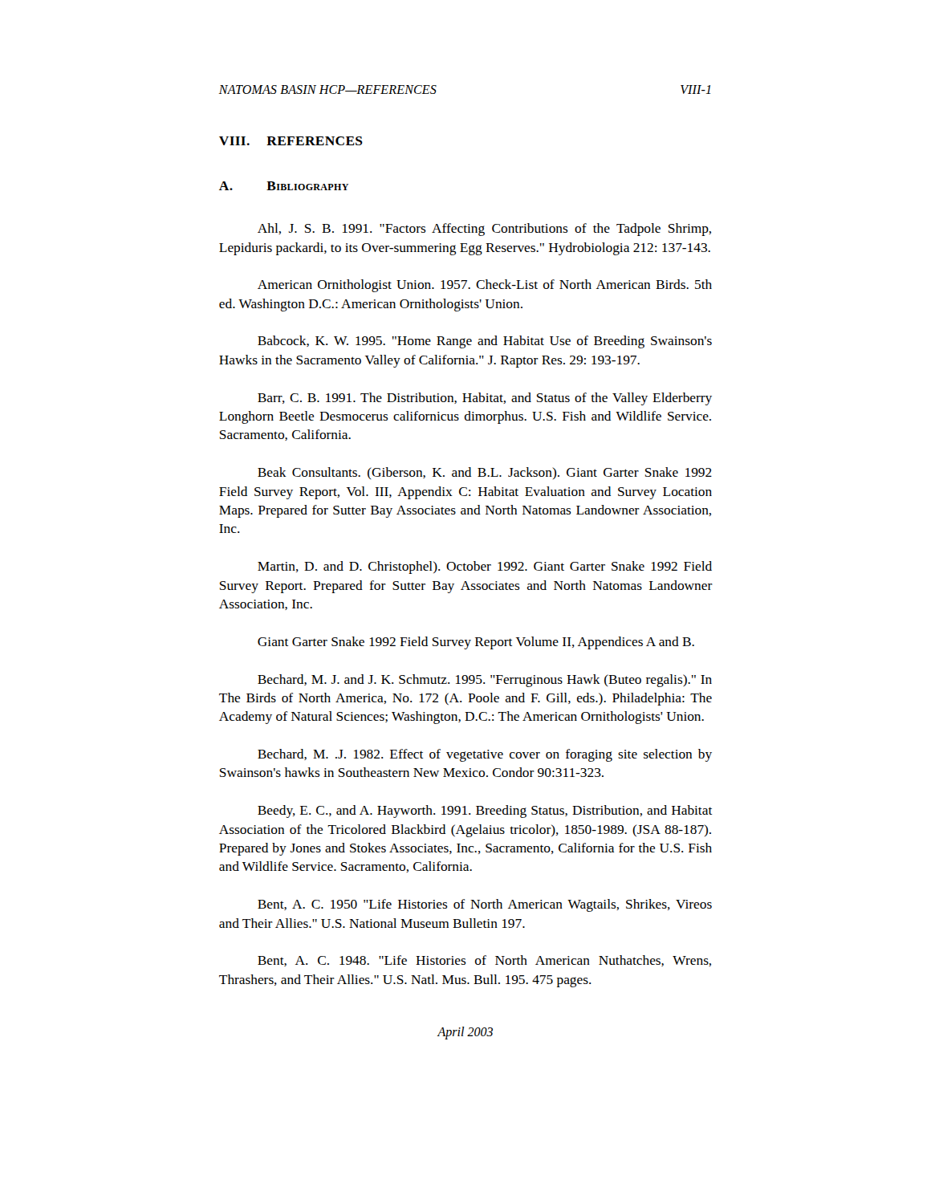NATOMAS BASIN HCP—REFERENCES VIII-1
VIII. REFERENCES
A. Bibliography
Ahl, J. S. B. 1991. "Factors Affecting Contributions of the Tadpole Shrimp, Lepiduris packardi, to its Over-summering Egg Reserves." Hydrobiologia 212: 137-143.
American Ornithologist Union. 1957. Check-List of North American Birds. 5th ed. Washington D.C.: American Ornithologists' Union.
Babcock, K. W. 1995. "Home Range and Habitat Use of Breeding Swainson's Hawks in the Sacramento Valley of California." J. Raptor Res. 29: 193-197.
Barr, C. B. 1991. The Distribution, Habitat, and Status of the Valley Elderberry Longhorn Beetle Desmocerus californicus dimorphus. U.S. Fish and Wildlife Service. Sacramento, California.
Beak Consultants. (Giberson, K. and B.L. Jackson). Giant Garter Snake 1992 Field Survey Report, Vol. III, Appendix C: Habitat Evaluation and Survey Location Maps. Prepared for Sutter Bay Associates and North Natomas Landowner Association, Inc.
Martin, D. and D. Christophel). October 1992. Giant Garter Snake 1992 Field Survey Report. Prepared for Sutter Bay Associates and North Natomas Landowner Association, Inc.
Giant Garter Snake 1992 Field Survey Report Volume II, Appendices A and B.
Bechard, M. J. and J. K. Schmutz. 1995. "Ferruginous Hawk (Buteo regalis)." In The Birds of North America, No. 172 (A. Poole and F. Gill, eds.). Philadelphia: The Academy of Natural Sciences; Washington, D.C.: The American Ornithologists' Union.
Bechard, M. .J. 1982. Effect of vegetative cover on foraging site selection by Swainson's hawks in Southeastern New Mexico. Condor 90:311-323.
Beedy, E. C., and A. Hayworth. 1991. Breeding Status, Distribution, and Habitat Association of the Tricolored Blackbird (Agelaius tricolor), 1850-1989. (JSA 88-187). Prepared by Jones and Stokes Associates, Inc., Sacramento, California for the U.S. Fish and Wildlife Service. Sacramento, California.
Bent, A. C. 1950 "Life Histories of North American Wagtails, Shrikes, Vireos and Their Allies." U.S. National Museum Bulletin 197.
Bent, A. C. 1948. "Life Histories of North American Nuthatches, Wrens, Thrashers, and Their Allies." U.S. Natl. Mus. Bull. 195. 475 pages.
April 2003